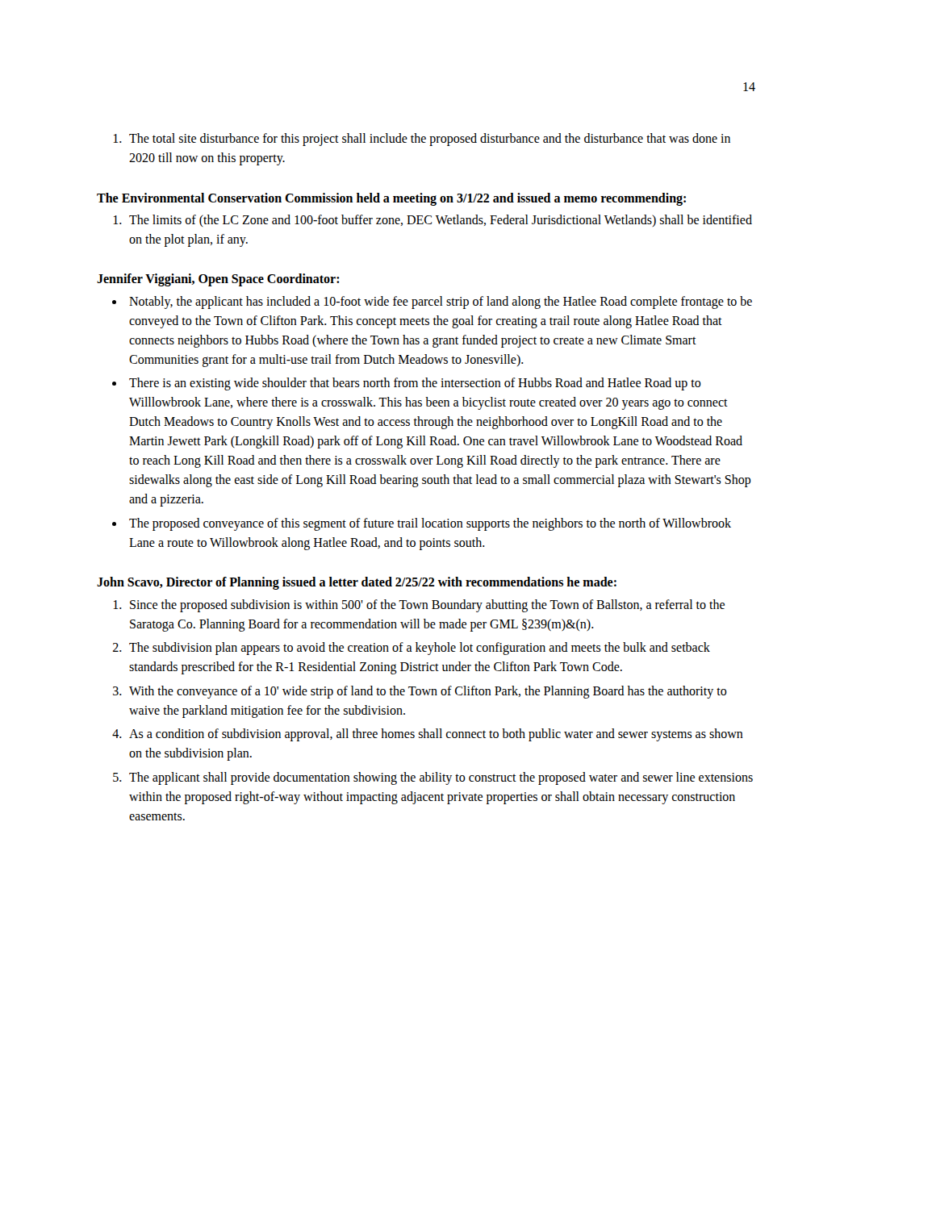14
The total site disturbance for this project shall include the proposed disturbance and the disturbance that was done in 2020 till now on this property.
The Environmental Conservation Commission held a meeting on 3/1/22 and issued a memo recommending:
The limits of (the LC Zone and 100-foot buffer zone, DEC Wetlands, Federal Jurisdictional Wetlands) shall be identified on the plot plan, if any.
Jennifer Viggiani, Open Space Coordinator:
Notably, the applicant has included a 10-foot wide fee parcel strip of land along the Hatlee Road complete frontage to be conveyed to the Town of Clifton Park. This concept meets the goal for creating a trail route along Hatlee Road that connects neighbors to Hubbs Road (where the Town has a grant funded project to create a new Climate Smart Communities grant for a multi-use trail from Dutch Meadows to Jonesville).
There is an existing wide shoulder that bears north from the intersection of Hubbs Road and Hatlee Road up to Willlowbrook Lane, where there is a crosswalk. This has been a bicyclist route created over 20 years ago to connect Dutch Meadows to Country Knolls West and to access through the neighborhood over to LongKill Road and to the Martin Jewett Park (Longkill Road) park off of Long Kill Road. One can travel Willowbrook Lane to Woodstead Road to reach Long Kill Road and then there is a crosswalk over Long Kill Road directly to the park entrance. There are sidewalks along the east side of Long Kill Road bearing south that lead to a small commercial plaza with Stewart's Shop and a pizzeria.
The proposed conveyance of this segment of future trail location supports the neighbors to the north of Willowbrook Lane a route to Willowbrook along Hatlee Road, and to points south.
John Scavo, Director of Planning issued a letter dated 2/25/22 with recommendations he made:
Since the proposed subdivision is within 500' of the Town Boundary abutting the Town of Ballston, a referral to the Saratoga Co. Planning Board for a recommendation will be made per GML §239(m)&(n).
The subdivision plan appears to avoid the creation of a keyhole lot configuration and meets the bulk and setback standards prescribed for the R-1 Residential Zoning District under the Clifton Park Town Code.
With the conveyance of a 10' wide strip of land to the Town of Clifton Park, the Planning Board has the authority to waive the parkland mitigation fee for the subdivision.
As a condition of subdivision approval, all three homes shall connect to both public water and sewer systems as shown on the subdivision plan.
The applicant shall provide documentation showing the ability to construct the proposed water and sewer line extensions within the proposed right-of-way without impacting adjacent private properties or shall obtain necessary construction easements.